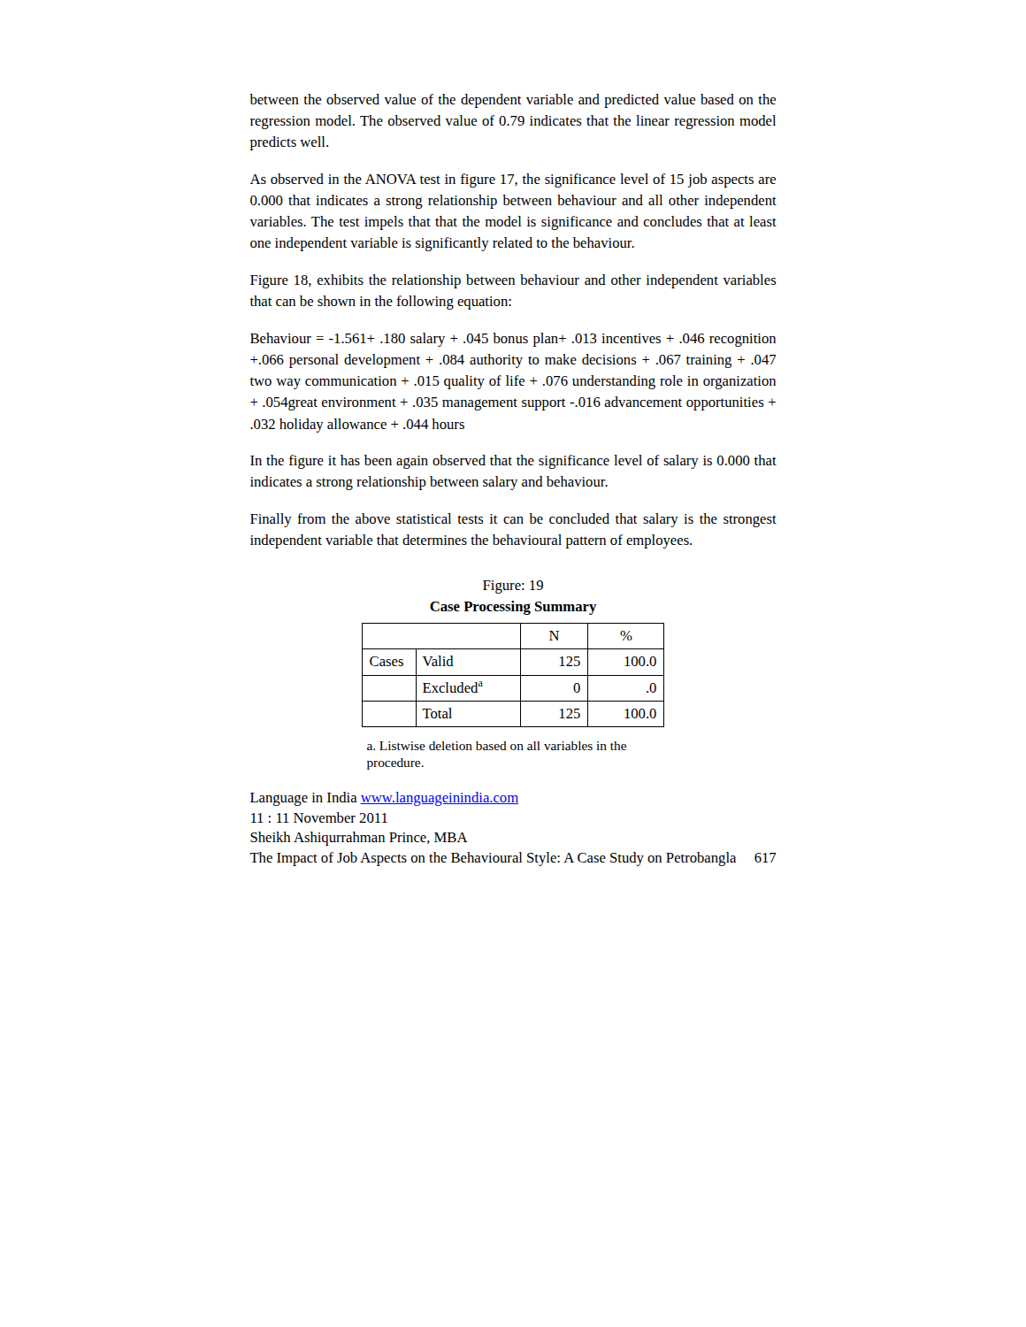between the observed value of the dependent variable and predicted value based on the regression model. The observed value of 0.79 indicates that the linear regression model predicts well.
As observed in the ANOVA test in figure 17, the significance level of 15 job aspects are 0.000 that indicates a strong relationship between behaviour and all other independent variables. The test impels that that the model is significance and concludes that at least one independent variable is significantly related to the behaviour.
Figure 18, exhibits the relationship between behaviour and other independent variables that can be shown in the following equation:
Behaviour = -1.561+ .180 salary + .045 bonus plan+ .013 incentives + .046 recognition +.066 personal development + .084 authority to make decisions + .067 training + .047 two way communication + .015 quality of life + .076 understanding role in organization + .054great environment + .035 management support -.016 advancement opportunities + .032 holiday allowance + .044 hours
In the figure it has been again observed that the significance level of salary is 0.000 that indicates a strong relationship between salary and behaviour.
Finally from the above statistical tests it can be concluded that salary is the strongest independent variable that determines the behavioural pattern of employees.
Figure: 19
Case Processing Summary
| | | N | % |
| Cases | Valid | 125 | 100.0 |
| | Excluded a | 0 | .0 |
| | Total | 125 | 100.0 |
a. Listwise deletion based on all variables in the procedure.
Language in India www.languageinindia.com
11 : 11 November 2011
Sheikh Ashiqurrahman Prince, MBA
The Impact of Job Aspects on the Behavioural Style: A Case Study on Petrobangla 617